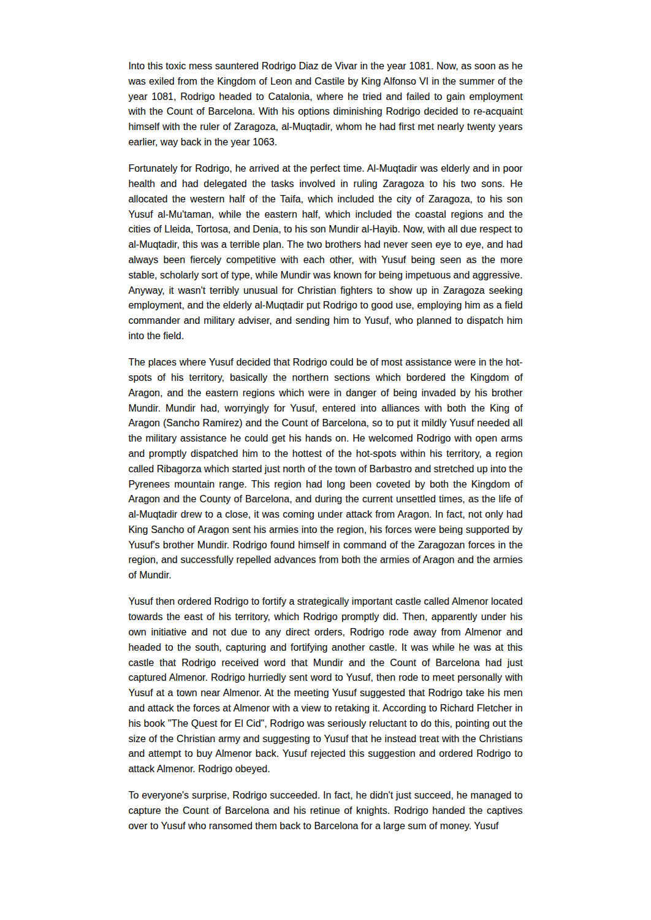Into this toxic mess sauntered Rodrigo Diaz de Vivar in the year 1081. Now, as soon as he was exiled from the Kingdom of Leon and Castile by King Alfonso VI in the summer of the year 1081, Rodrigo headed to Catalonia, where he tried and failed to gain employment with the Count of Barcelona. With his options diminishing Rodrigo decided to re-acquaint himself with the ruler of Zaragoza, al-Muqtadir, whom he had first met nearly twenty years earlier, way back in the year 1063.
Fortunately for Rodrigo, he arrived at the perfect time. Al-Muqtadir was elderly and in poor health and had delegated the tasks involved in ruling Zaragoza to his two sons. He allocated the western half of the Taifa, which included the city of Zaragoza, to his son Yusuf al-Mu'taman, while the eastern half, which included the coastal regions and the cities of Lleida, Tortosa, and Denia, to his son Mundir al-Hayib. Now, with all due respect to al-Muqtadir, this was a terrible plan. The two brothers had never seen eye to eye, and had always been fiercely competitive with each other, with Yusuf being seen as the more stable, scholarly sort of type, while Mundir was known for being impetuous and aggressive. Anyway, it wasn't terribly unusual for Christian fighters to show up in Zaragoza seeking employment, and the elderly al-Muqtadir put Rodrigo to good use, employing him as a field commander and military adviser, and sending him to Yusuf, who planned to dispatch him into the field.
The places where Yusuf decided that Rodrigo could be of most assistance were in the hot-spots of his territory, basically the northern sections which bordered the Kingdom of Aragon, and the eastern regions which were in danger of being invaded by his brother Mundir. Mundir had, worryingly for Yusuf, entered into alliances with both the King of Aragon (Sancho Ramirez) and the Count of Barcelona, so to put it mildly Yusuf needed all the military assistance he could get his hands on. He welcomed Rodrigo with open arms and promptly dispatched him to the hottest of the hot-spots within his territory, a region called Ribagorza which started just north of the town of Barbastro and stretched up into the Pyrenees mountain range. This region had long been coveted by both the Kingdom of Aragon and the County of Barcelona, and during the current unsettled times, as the life of al-Muqtadir drew to a close, it was coming under attack from Aragon. In fact, not only had King Sancho of Aragon sent his armies into the region, his forces were being supported by Yusuf's brother Mundir. Rodrigo found himself in command of the Zaragozan forces in the region, and successfully repelled advances from both the armies of Aragon and the armies of Mundir.
Yusuf then ordered Rodrigo to fortify a strategically important castle called Almenor located towards the east of his territory, which Rodrigo promptly did. Then, apparently under his own initiative and not due to any direct orders, Rodrigo rode away from Almenor and headed to the south, capturing and fortifying another castle. It was while he was at this castle that Rodrigo received word that Mundir and the Count of Barcelona had just captured Almenor. Rodrigo hurriedly sent word to Yusuf, then rode to meet personally with Yusuf at a town near Almenor. At the meeting Yusuf suggested that Rodrigo take his men and attack the forces at Almenor with a view to retaking it. According to Richard Fletcher in his book "The Quest for El Cid", Rodrigo was seriously reluctant to do this, pointing out the size of the Christian army and suggesting to Yusuf that he instead treat with the Christians and attempt to buy Almenor back. Yusuf rejected this suggestion and ordered Rodrigo to attack Almenor. Rodrigo obeyed.
To everyone's surprise, Rodrigo succeeded. In fact, he didn't just succeed, he managed to capture the Count of Barcelona and his retinue of knights. Rodrigo handed the captives over to Yusuf who ransomed them back to Barcelona for a large sum of money. Yusuf